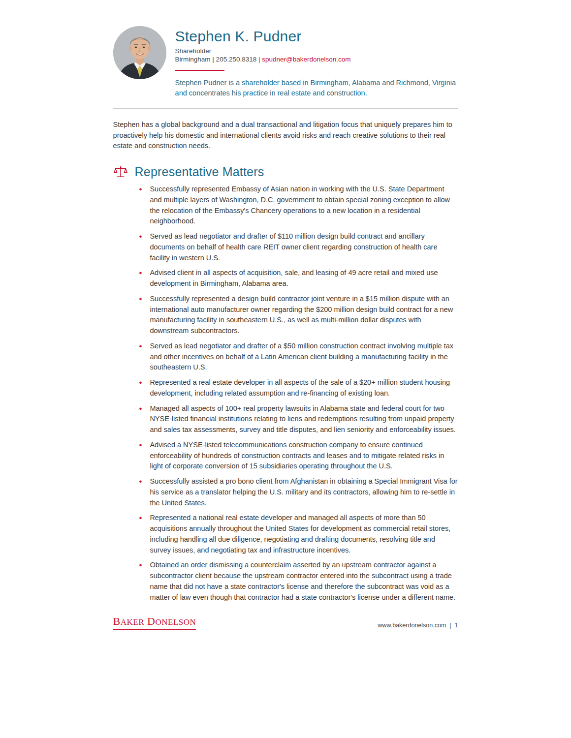Stephen K. Pudner
Shareholder
Birmingham | 205.250.8318 | spudner@bakerdonelson.com
Stephen Pudner is a shareholder based in Birmingham, Alabama and Richmond, Virginia and concentrates his practice in real estate and construction.
Stephen has a global background and a dual transactional and litigation focus that uniquely prepares him to proactively help his domestic and international clients avoid risks and reach creative solutions to their real estate and construction needs.
Representative Matters
Successfully represented Embassy of Asian nation in working with the U.S. State Department and multiple layers of Washington, D.C. government to obtain special zoning exception to allow the relocation of the Embassy's Chancery operations to a new location in a residential neighborhood.
Served as lead negotiator and drafter of $110 million design build contract and ancillary documents on behalf of health care REIT owner client regarding construction of health care facility in western U.S.
Advised client in all aspects of acquisition, sale, and leasing of 49 acre retail and mixed use development in Birmingham, Alabama area.
Successfully represented a design build contractor joint venture in a $15 million dispute with an international auto manufacturer owner regarding the $200 million design build contract for a new manufacturing facility in southeastern U.S., as well as multi-million dollar disputes with downstream subcontractors.
Served as lead negotiator and drafter of a $50 million construction contract involving multiple tax and other incentives on behalf of a Latin American client building a manufacturing facility in the southeastern U.S.
Represented a real estate developer in all aspects of the sale of a $20+ million student housing development, including related assumption and re-financing of existing loan.
Managed all aspects of 100+ real property lawsuits in Alabama state and federal court for two NYSE-listed financial institutions relating to liens and redemptions resulting from unpaid property and sales tax assessments, survey and title disputes, and lien seniority and enforceability issues.
Advised a NYSE-listed telecommunications construction company to ensure continued enforceability of hundreds of construction contracts and leases and to mitigate related risks in light of corporate conversion of 15 subsidiaries operating throughout the U.S.
Successfully assisted a pro bono client from Afghanistan in obtaining a Special Immigrant Visa for his service as a translator helping the U.S. military and its contractors, allowing him to re-settle in the United States.
Represented a national real estate developer and managed all aspects of more than 50 acquisitions annually throughout the United States for development as commercial retail stores, including handling all due diligence, negotiating and drafting documents, resolving title and survey issues, and negotiating tax and infrastructure incentives.
Obtained an order dismissing a counterclaim asserted by an upstream contractor against a subcontractor client because the upstream contractor entered into the subcontract using a trade name that did not have a state contractor's license and therefore the subcontract was void as a matter of law even though that contractor had a state contractor's license under a different name.
BAKER DONELSON
www.bakerdonelson.com | 1